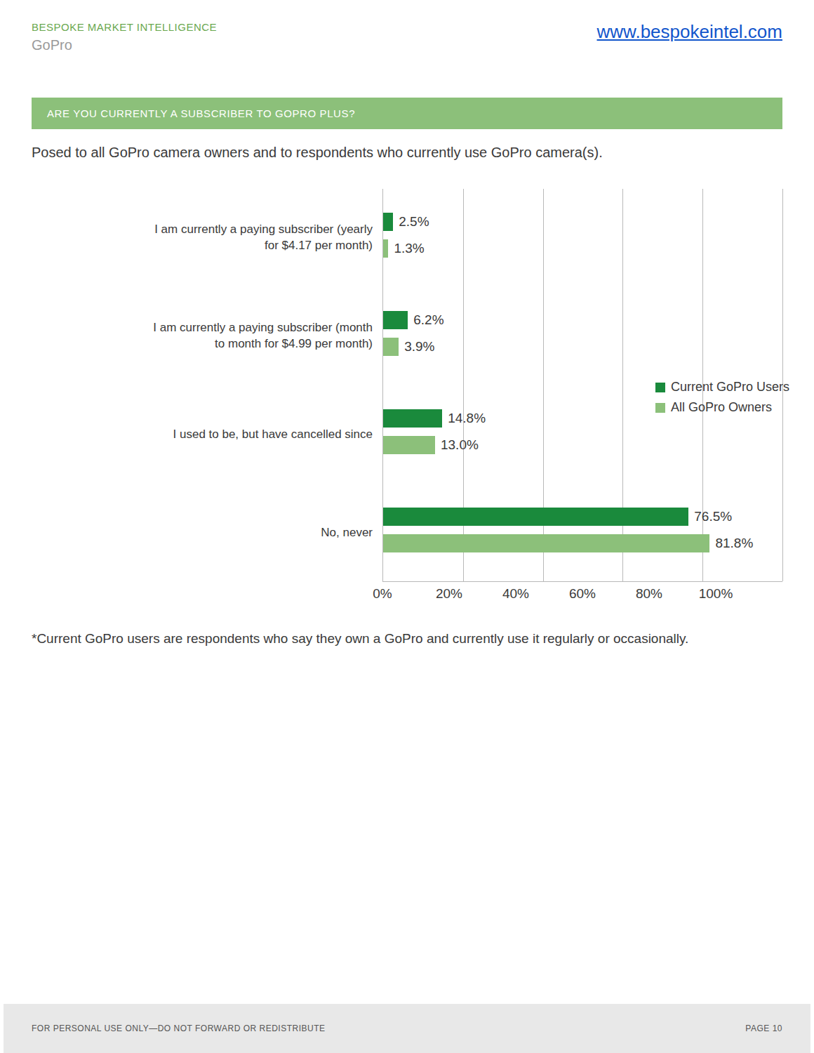BESPOKE MARKET INTELLIGENCE
GoPro
www.bespokeintel.com
ARE YOU CURRENTLY A SUBSCRIBER TO GOPRO PLUS?
Posed to all GoPro camera owners and to respondents who currently use GoPro camera(s).
I am currently a paying subscriber (yearly
for $4.17 per month)
I am currently a paying subscriber (month
to month for $4.99 per month)
I used to be, but have cancelled since
No, never
2.5%
1.3%
6.2%
3.9%
14.8%
13.0%
76.5%
81.8%
Current GoPro Users
All GoPro Owners
0% 20% 40% 60% 80% 100%
*Current GoPro users are respondents who say they own a GoPro and currently use it regularly or occasionally.
FOR PERSONAL USE ONLY—DO NOT FORWARD OR REDISTRIBUTE PAGE 10